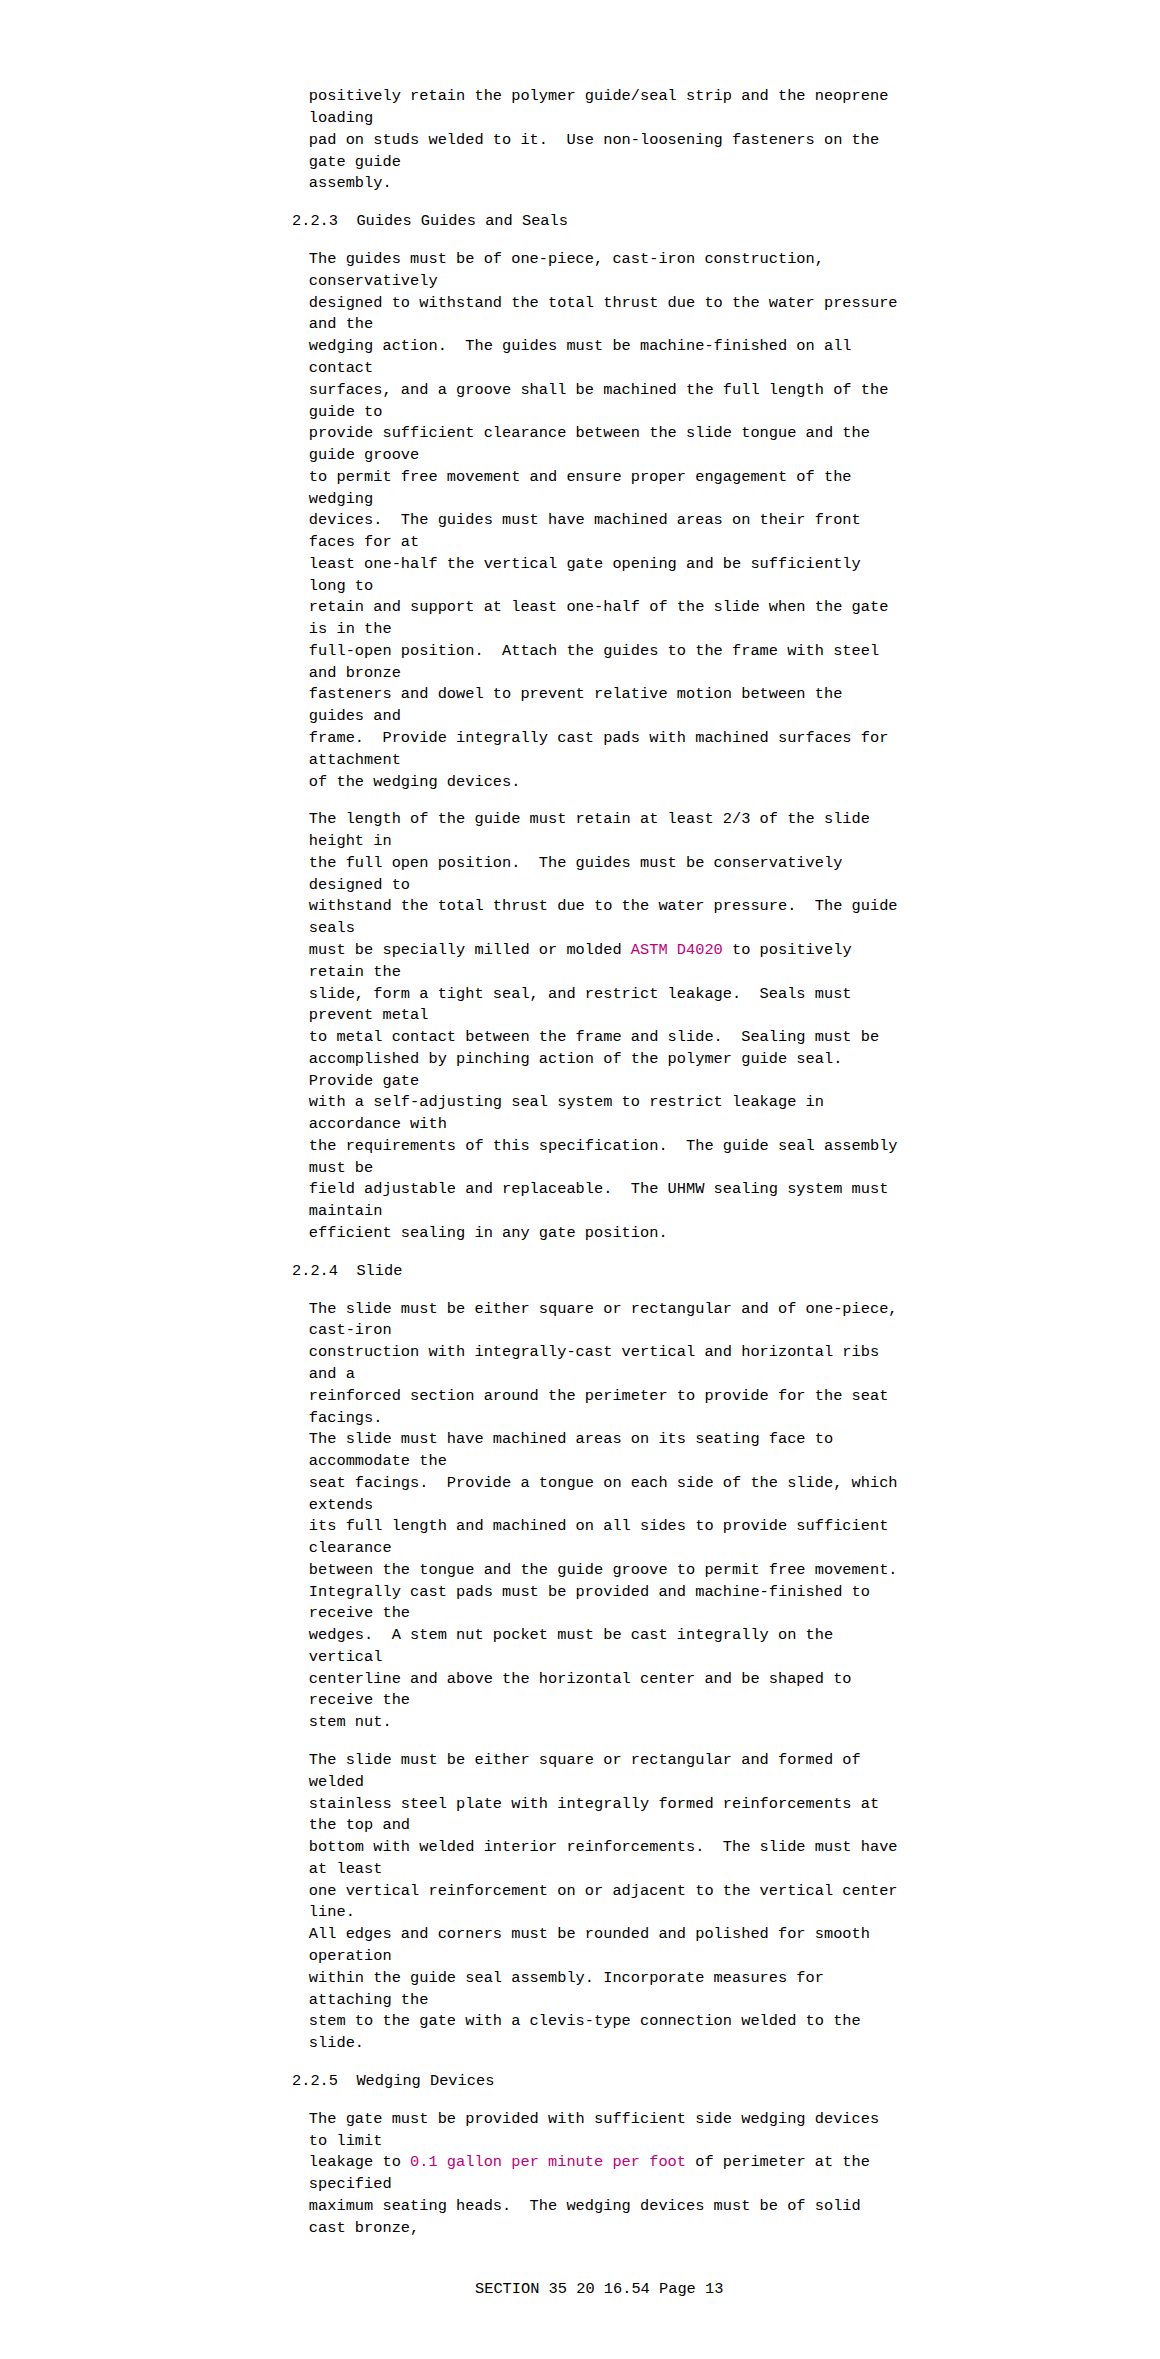positively retain the polymer guide/seal strip and the neoprene loading pad on studs welded to it. Use non-loosening fasteners on the gate guide assembly.
2.2.3 Guides Guides and Seals
The guides must be of one-piece, cast-iron construction, conservatively designed to withstand the total thrust due to the water pressure and the wedging action. The guides must be machine-finished on all contact surfaces, and a groove shall be machined the full length of the guide to provide sufficient clearance between the slide tongue and the guide groove to permit free movement and ensure proper engagement of the wedging devices. The guides must have machined areas on their front faces for at least one-half the vertical gate opening and be sufficiently long to retain and support at least one-half of the slide when the gate is in the full-open position. Attach the guides to the frame with steel and bronze fasteners and dowel to prevent relative motion between the guides and frame. Provide integrally cast pads with machined surfaces for attachment of the wedging devices.
The length of the guide must retain at least 2/3 of the slide height in the full open position. The guides must be conservatively designed to withstand the total thrust due to the water pressure. The guide seals must be specially milled or molded ASTM D4020 to positively retain the slide, form a tight seal, and restrict leakage. Seals must prevent metal to metal contact between the frame and slide. Sealing must be accomplished by pinching action of the polymer guide seal. Provide gate with a self-adjusting seal system to restrict leakage in accordance with the requirements of this specification. The guide seal assembly must be field adjustable and replaceable. The UHMW sealing system must maintain efficient sealing in any gate position.
2.2.4 Slide
The slide must be either square or rectangular and of one-piece, cast-iron construction with integrally-cast vertical and horizontal ribs and a reinforced section around the perimeter to provide for the seat facings. The slide must have machined areas on its seating face to accommodate the seat facings. Provide a tongue on each side of the slide, which extends its full length and machined on all sides to provide sufficient clearance between the tongue and the guide groove to permit free movement. Integrally cast pads must be provided and machine-finished to receive the wedges. A stem nut pocket must be cast integrally on the vertical centerline and above the horizontal center and be shaped to receive the stem nut.
The slide must be either square or rectangular and formed of welded stainless steel plate with integrally formed reinforcements at the top and bottom with welded interior reinforcements. The slide must have at least one vertical reinforcement on or adjacent to the vertical center line. All edges and corners must be rounded and polished for smooth operation within the guide seal assembly. Incorporate measures for attaching the stem to the gate with a clevis-type connection welded to the slide.
2.2.5 Wedging Devices
The gate must be provided with sufficient side wedging devices to limit leakage to 0.1 gallon per minute per foot of perimeter at the specified maximum seating heads. The wedging devices must be of solid cast bronze,
SECTION 35 20 16.54 Page 13